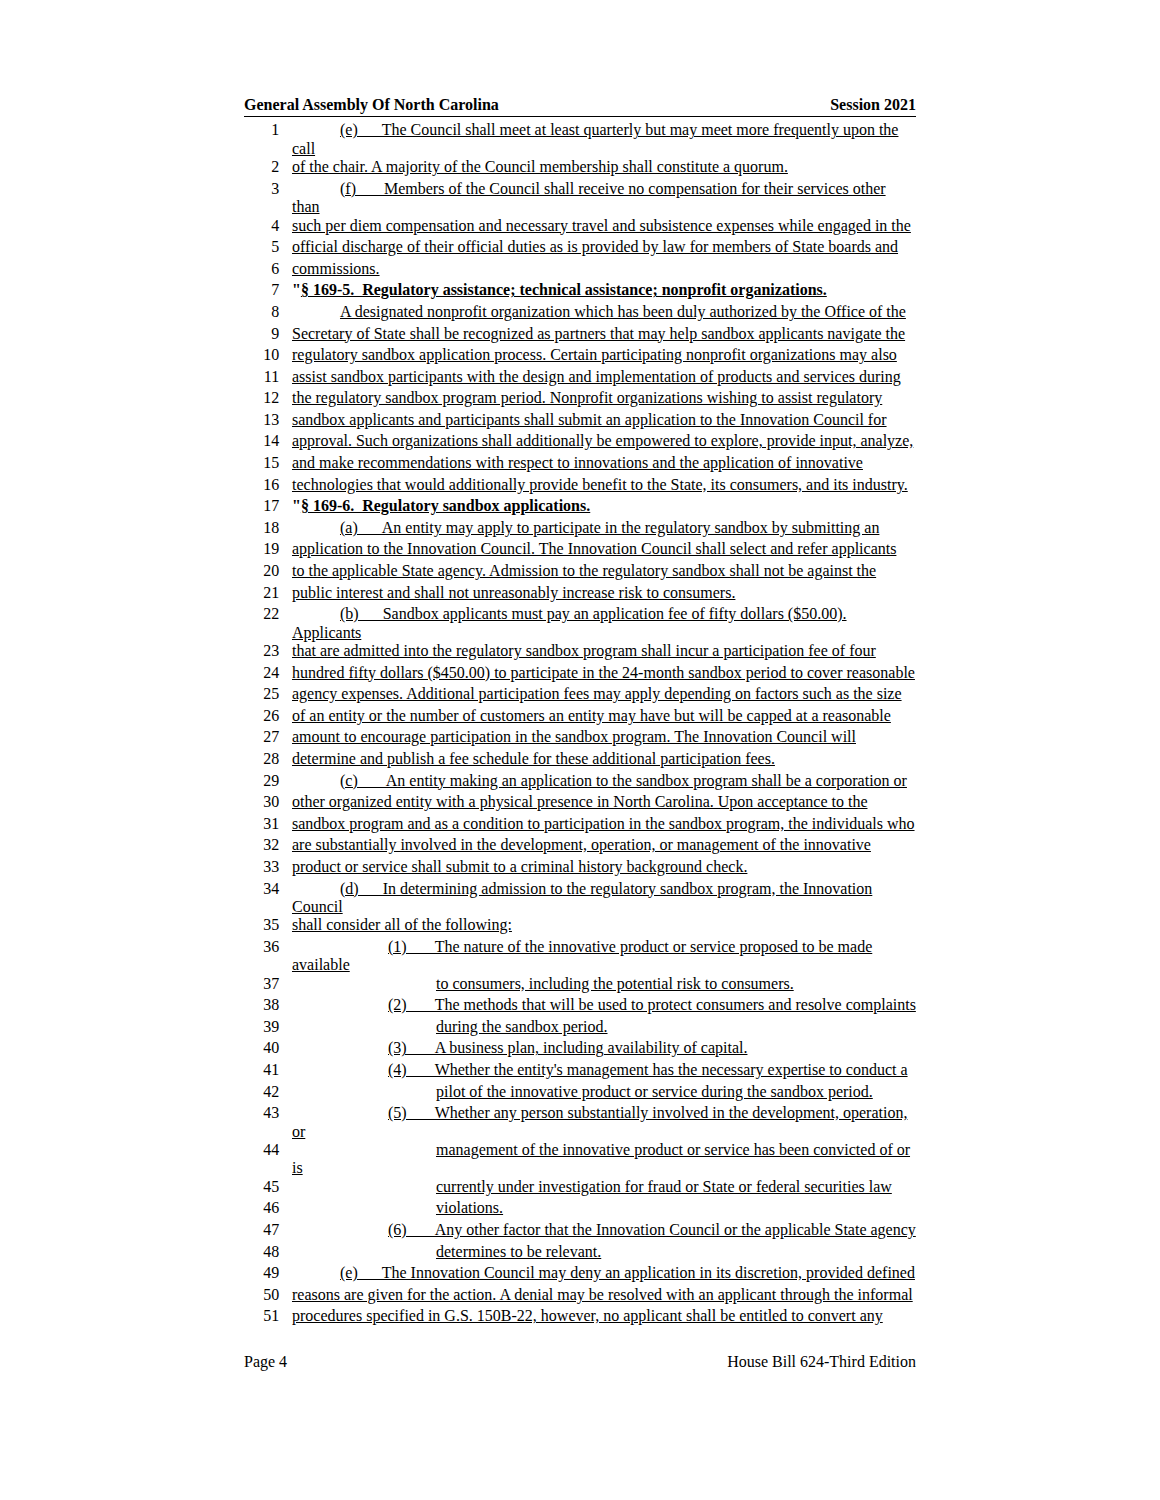General Assembly Of North Carolina
Session 2021
1 (e) The Council shall meet at least quarterly but may meet more frequently upon the call
2 of the chair. A majority of the Council membership shall constitute a quorum.
3 (f) Members of the Council shall receive no compensation for their services other than
4 such per diem compensation and necessary travel and subsistence expenses while engaged in the
5 official discharge of their official duties as is provided by law for members of State boards and
6 commissions.
7"§ 169-5. Regulatory assistance; technical assistance; nonprofit organizations.
8 A designated nonprofit organization which has been duly authorized by the Office of the
9 Secretary of State shall be recognized as partners that may help sandbox applicants navigate the
10 regulatory sandbox application process. Certain participating nonprofit organizations may also
11 assist sandbox participants with the design and implementation of products and services during
12 the regulatory sandbox program period. Nonprofit organizations wishing to assist regulatory
13 sandbox applicants and participants shall submit an application to the Innovation Council for
14 approval. Such organizations shall additionally be empowered to explore, provide input, analyze,
15 and make recommendations with respect to innovations and the application of innovative
16 technologies that would additionally provide benefit to the State, its consumers, and its industry.
17"§ 169-6. Regulatory sandbox applications.
18 (a) An entity may apply to participate in the regulatory sandbox by submitting an
19 application to the Innovation Council. The Innovation Council shall select and refer applicants
20 to the applicable State agency. Admission to the regulatory sandbox shall not be against the
21 public interest and shall not unreasonably increase risk to consumers.
22 (b) Sandbox applicants must pay an application fee of fifty dollars ($50.00). Applicants
23 that are admitted into the regulatory sandbox program shall incur a participation fee of four
24 hundred fifty dollars ($450.00) to participate in the 24-month sandbox period to cover reasonable
25 agency expenses. Additional participation fees may apply depending on factors such as the size
26 of an entity or the number of customers an entity may have but will be capped at a reasonable
27 amount to encourage participation in the sandbox program. The Innovation Council will
28 determine and publish a fee schedule for these additional participation fees.
29 (c) An entity making an application to the sandbox program shall be a corporation or
30 other organized entity with a physical presence in North Carolina. Upon acceptance to the
31 sandbox program and as a condition to participation in the sandbox program, the individuals who
32 are substantially involved in the development, operation, or management of the innovative
33 product or service shall submit to a criminal history background check.
34 (d) In determining admission to the regulatory sandbox program, the Innovation Council
35 shall consider all of the following:
36 (1) The nature of the innovative product or service proposed to be made available
37 to consumers, including the potential risk to consumers.
38 (2) The methods that will be used to protect consumers and resolve complaints
39 during the sandbox period.
40 (3) A business plan, including availability of capital.
41 (4) Whether the entity's management has the necessary expertise to conduct a
42 pilot of the innovative product or service during the sandbox period.
43 (5) Whether any person substantially involved in the development, operation, or
44 management of the innovative product or service has been convicted of or is
45 currently under investigation for fraud or State or federal securities law
46 violations.
47 (6) Any other factor that the Innovation Council or the applicable State agency
48 determines to be relevant.
49 (e) The Innovation Council may deny an application in its discretion, provided defined
50 reasons are given for the action. A denial may be resolved with an applicant through the informal
51 procedures specified in G.S. 150B-22, however, no applicant shall be entitled to convert any
Page 4
House Bill 624-Third Edition